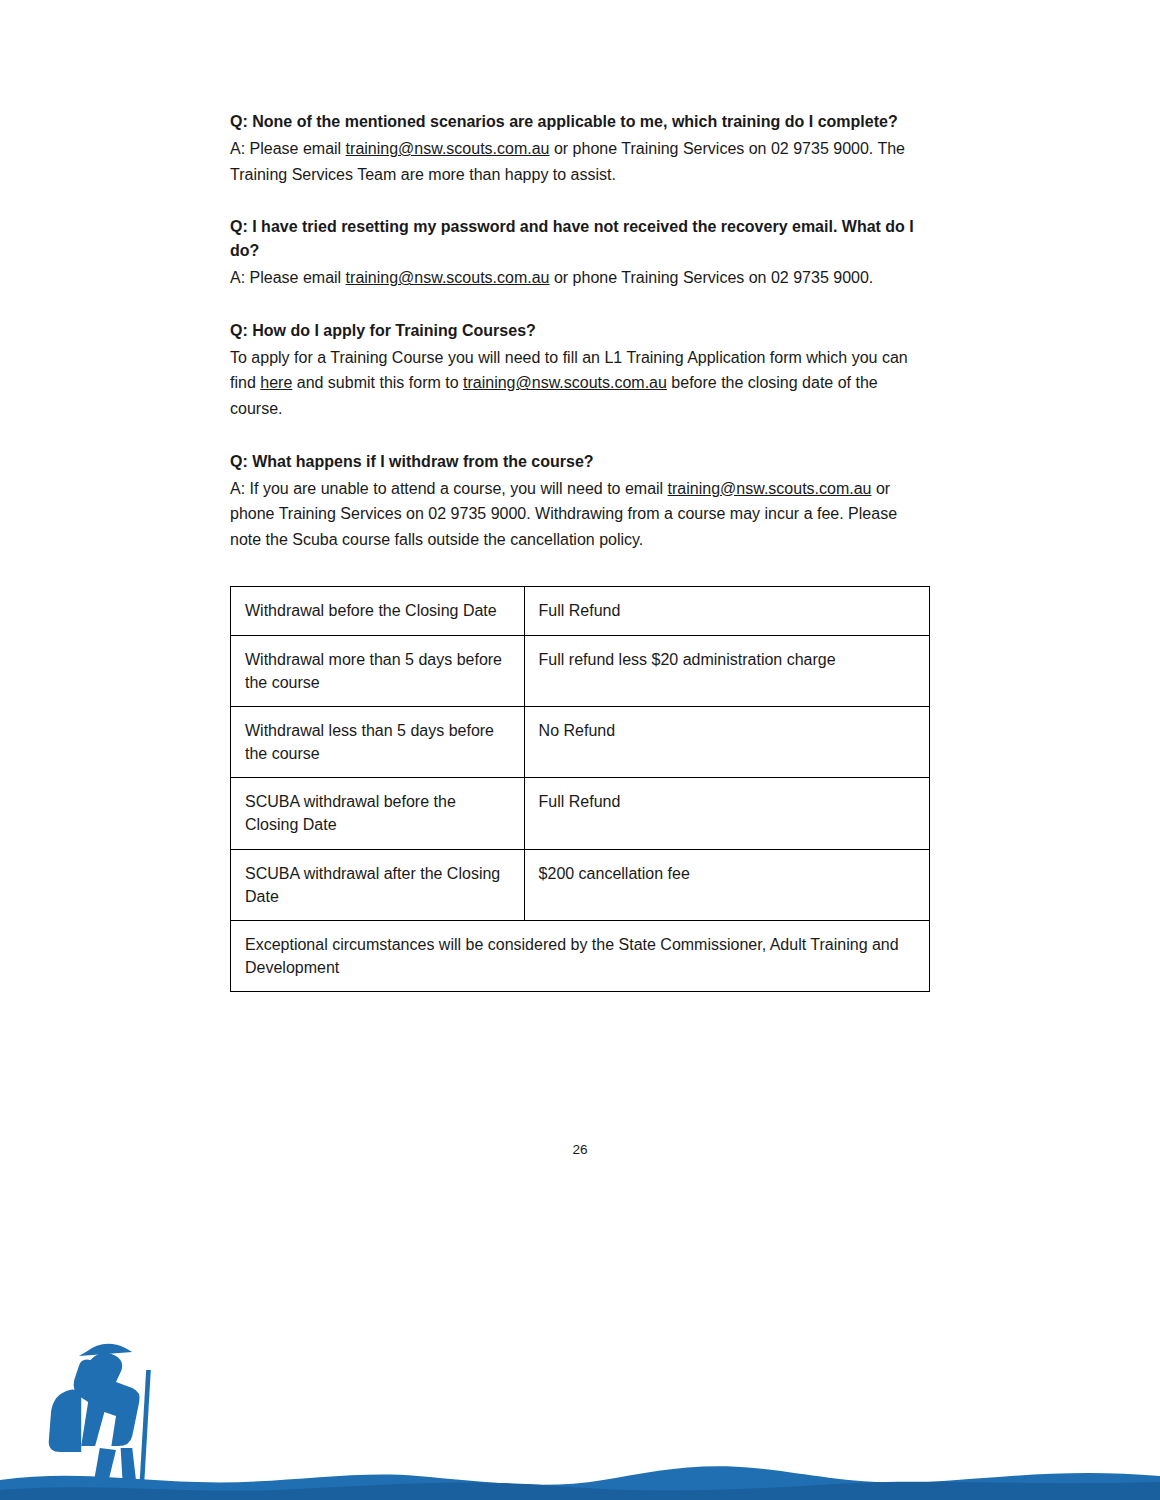Q: None of the mentioned scenarios are applicable to me, which training do I complete?
A: Please email training@nsw.scouts.com.au or phone Training Services on 02 9735 9000. The Training Services Team are more than happy to assist.
Q: I have tried resetting my password and have not received the recovery email. What do I do?
A: Please email training@nsw.scouts.com.au or phone Training Services on 02 9735 9000.
Q: How do I apply for Training Courses?
To apply for a Training Course you will need to fill an L1 Training Application form which you can find here and submit this form to training@nsw.scouts.com.au before the closing date of the course.
Q: What happens if I withdraw from the course?
A: If you are unable to attend a course, you will need to email training@nsw.scouts.com.au or phone Training Services on 02 9735 9000. Withdrawing from a course may incur a fee. Please note the Scuba course falls outside the cancellation policy.
| Withdrawal before the Closing Date | Full Refund |
| Withdrawal more than 5 days before the course | Full refund less $20 administration charge |
| Withdrawal less than 5 days before the course | No Refund |
| SCUBA withdrawal before the Closing Date | Full Refund |
| SCUBA withdrawal after the Closing Date | $200 cancellation fee |
| Exceptional circumstances will be considered by the State Commissioner, Adult Training and Development |
26